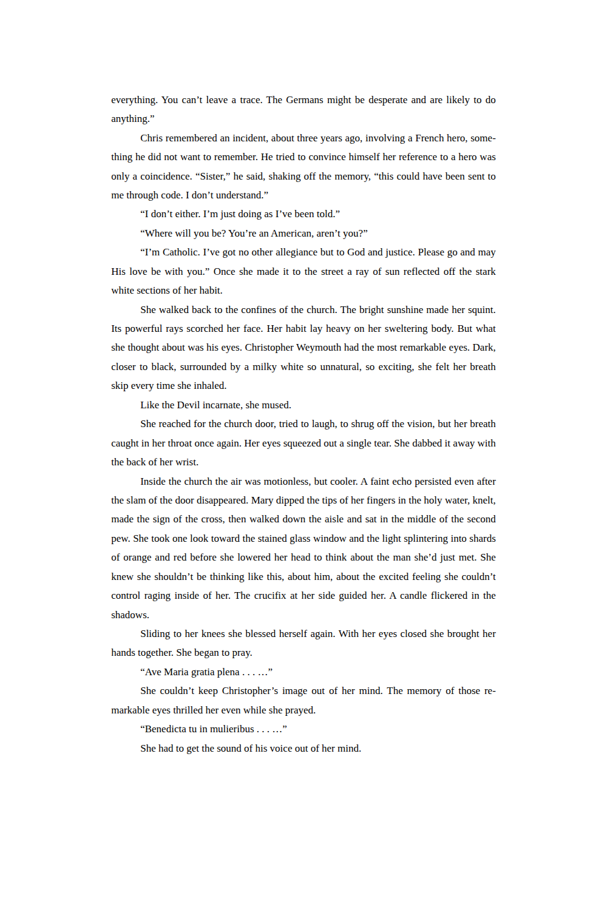everything. You can’t leave a trace. The Germans might be desperate and are likely to do anything.”
Chris remembered an incident, about three years ago, involving a French hero, something he did not want to remember. He tried to convince himself her reference to a hero was only a coincidence. “Sister,” he said, shaking off the memory, “this could have been sent to me through code. I don’t understand.”
“I don’t either. I’m just doing as I’ve been told.”
“Where will you be? You’re an American, aren’t you?”
“I’m Catholic. I’ve got no other allegiance but to God and justice. Please go and may His love be with you.” Once she made it to the street a ray of sun reflected off the stark white sections of her habit.
She walked back to the confines of the church. The bright sunshine made her squint. Its powerful rays scorched her face. Her habit lay heavy on her sweltering body. But what she thought about was his eyes. Christopher Weymouth had the most remarkable eyes. Dark, closer to black, surrounded by a milky white so unnatural, so exciting, she felt her breath skip every time she inhaled.
Like the Devil incarnate, she mused.
She reached for the church door, tried to laugh, to shrug off the vision, but her breath caught in her throat once again. Her eyes squeezed out a single tear. She dabbed it away with the back of her wrist.
Inside the church the air was motionless, but cooler. A faint echo persisted even after the slam of the door disappeared. Mary dipped the tips of her fingers in the holy water, knelt, made the sign of the cross, then walked down the aisle and sat in the middle of the second pew. She took one look toward the stained glass window and the light splintering into shards of orange and red before she lowered her head to think about the man she’d just met. She knew she shouldn’t be thinking like this, about him, about the excited feeling she couldn’t control raging inside of her. The crucifix at her side guided her. A candle flickered in the shadows.
Sliding to her knees she blessed herself again. With her eyes closed she brought her hands together. She began to pray.
“Ave Maria gratia plena . . . …”
She couldn’t keep Christopher’s image out of her mind. The memory of those remarkable eyes thrilled her even while she prayed.
“Benedicta tu in mulieribus . . . …”
She had to get the sound of his voice out of her mind.